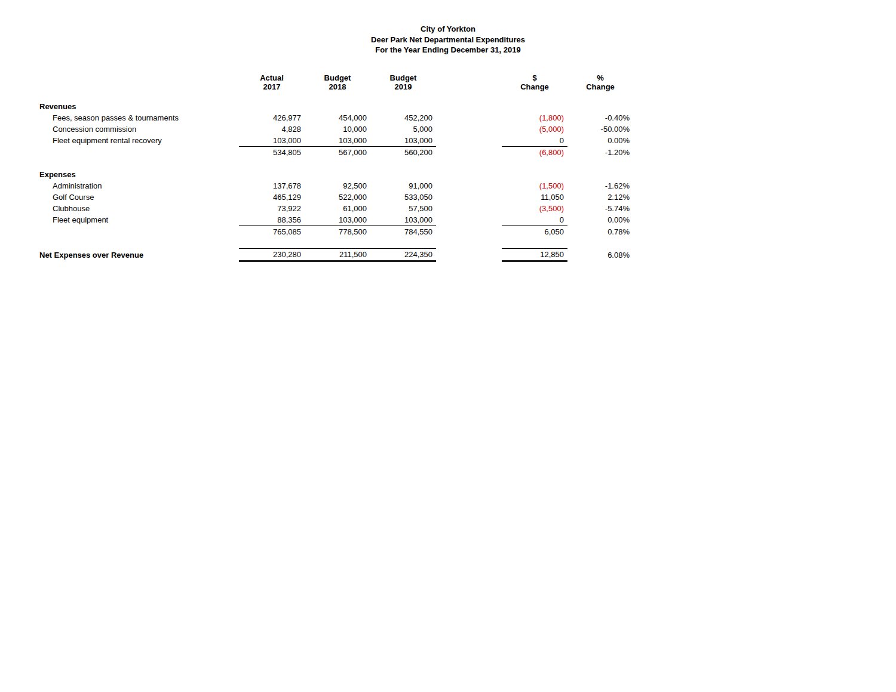City of Yorkton
Deer Park Net Departmental Expenditures
For the Year Ending December 31, 2019
| | Actual 2017 | Budget 2018 | Budget 2019 | | $ Change | % Change |
| --- | --- | --- | --- | --- | --- | --- |
| Revenues | |
| Fees, season passes & tournaments | 426,977 | 454,000 | 452,200 | | (1,800) | -0.40% |
| Concession commission | 4,828 | 10,000 | 5,000 | | (5,000) | -50.00% |
| Fleet equipment rental recovery | 103,000 | 103,000 | 103,000 | | 0 | 0.00% |
| | 534,805 | 567,000 | 560,200 | | (6,800) | -1.20% |
| Expenses | |
| Administration | 137,678 | 92,500 | 91,000 | | (1,500) | -1.62% |
| Golf Course | 465,129 | 522,000 | 533,050 | | 11,050 | 2.12% |
| Clubhouse | 73,922 | 61,000 | 57,500 | | (3,500) | -5.74% |
| Fleet equipment | 88,356 | 103,000 | 103,000 | | 0 | 0.00% |
| | 765,085 | 778,500 | 784,550 | | 6,050 | 0.78% |
| Net Expenses over Revenue | 230,280 | 211,500 | 224,350 | | 12,850 | 6.08% |